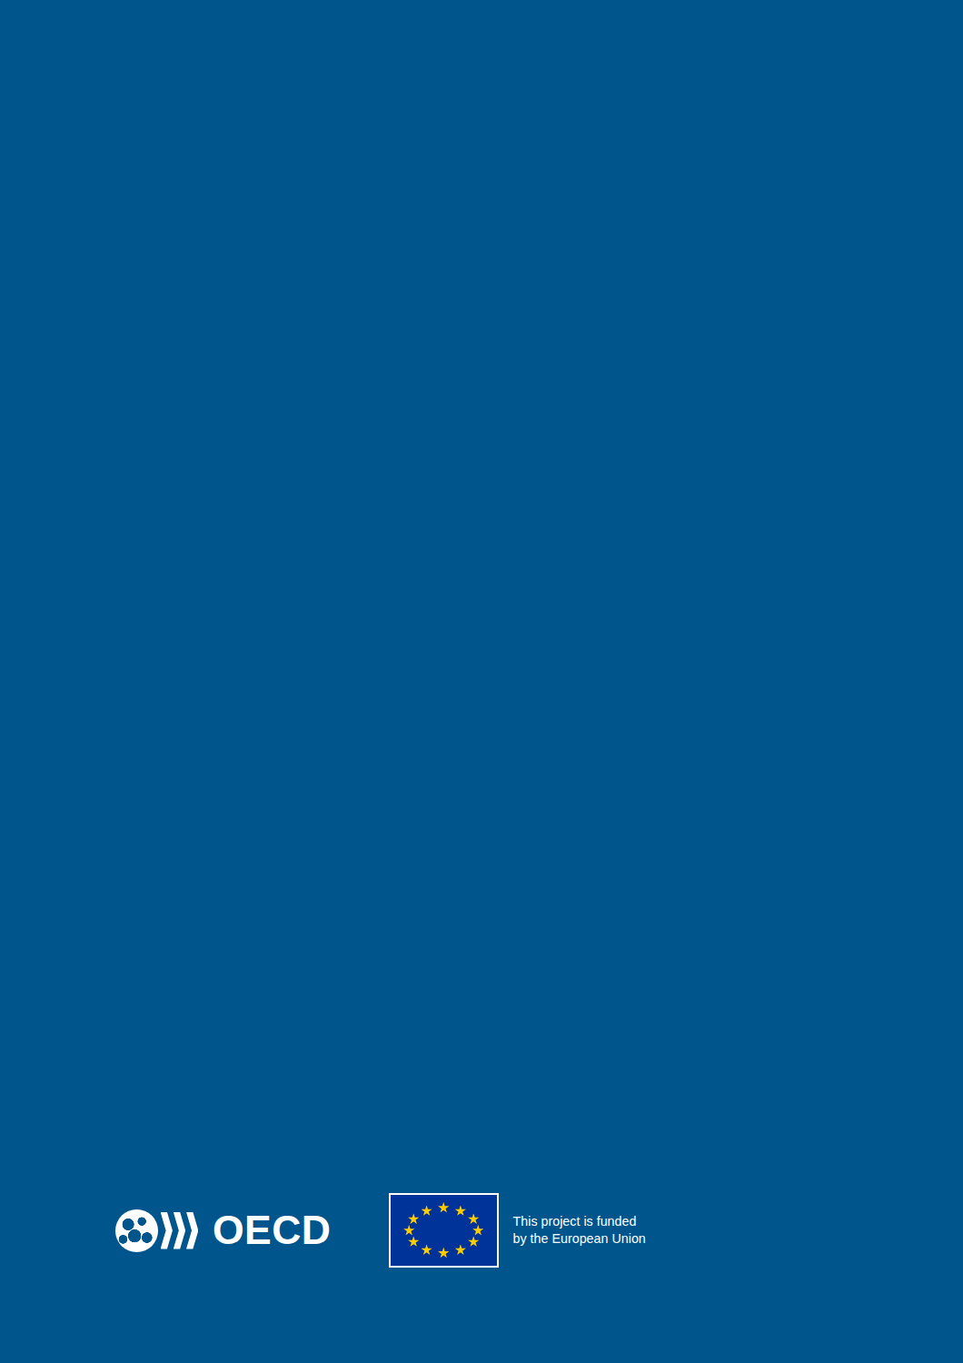OECD
This project is funded
by the European Union